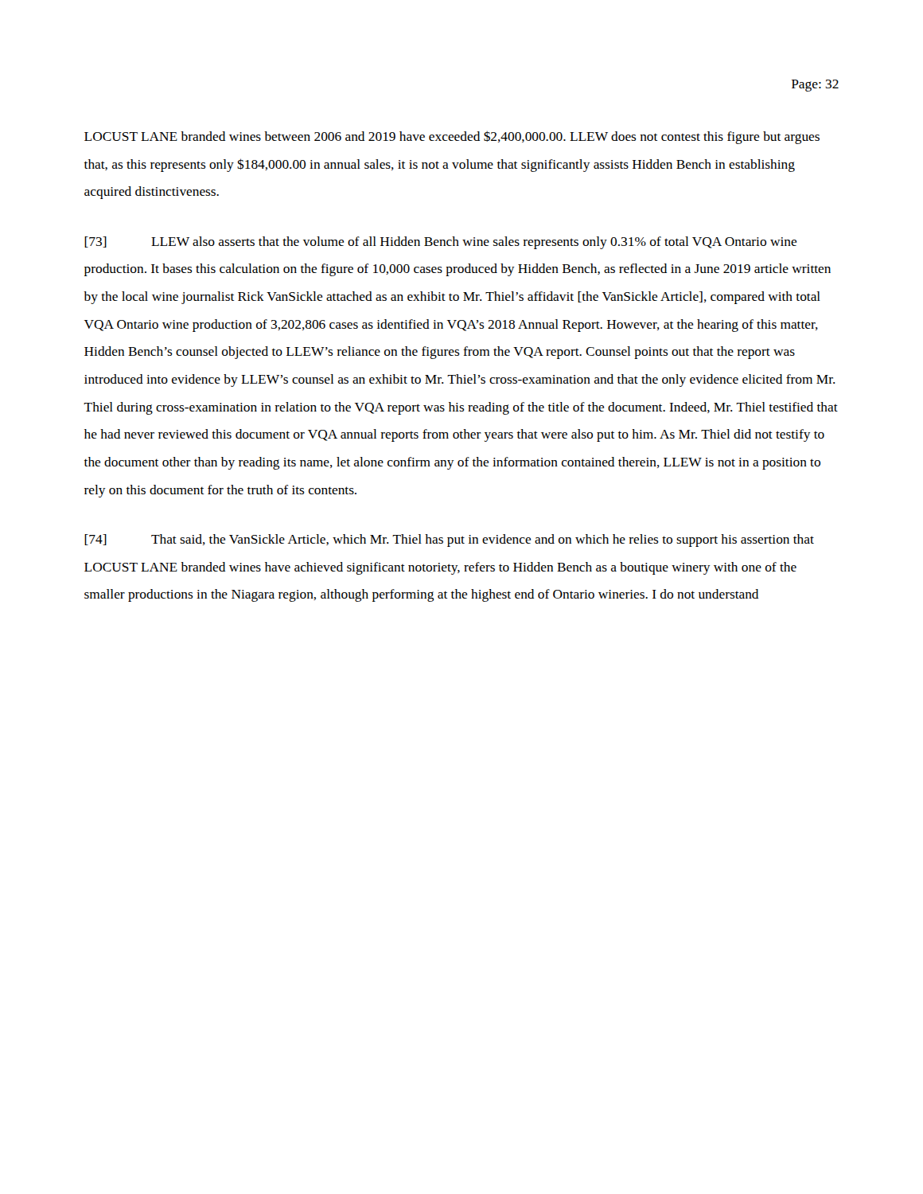Page: 32
LOCUST LANE branded wines between 2006 and 2019 have exceeded $2,400,000.00. LLEW does not contest this figure but argues that, as this represents only $184,000.00 in annual sales, it is not a volume that significantly assists Hidden Bench in establishing acquired distinctiveness.
[73] LLEW also asserts that the volume of all Hidden Bench wine sales represents only 0.31% of total VQA Ontario wine production. It bases this calculation on the figure of 10,000 cases produced by Hidden Bench, as reflected in a June 2019 article written by the local wine journalist Rick VanSickle attached as an exhibit to Mr. Thiel’s affidavit [the VanSickle Article], compared with total VQA Ontario wine production of 3,202,806 cases as identified in VQA’s 2018 Annual Report. However, at the hearing of this matter, Hidden Bench’s counsel objected to LLEW’s reliance on the figures from the VQA report. Counsel points out that the report was introduced into evidence by LLEW’s counsel as an exhibit to Mr. Thiel’s cross-examination and that the only evidence elicited from Mr. Thiel during cross-examination in relation to the VQA report was his reading of the title of the document. Indeed, Mr. Thiel testified that he had never reviewed this document or VQA annual reports from other years that were also put to him. As Mr. Thiel did not testify to the document other than by reading its name, let alone confirm any of the information contained therein, LLEW is not in a position to rely on this document for the truth of its contents.
[74] That said, the VanSickle Article, which Mr. Thiel has put in evidence and on which he relies to support his assertion that LOCUST LANE branded wines have achieved significant notoriety, refers to Hidden Bench as a boutique winery with one of the smaller productions in the Niagara region, although performing at the highest end of Ontario wineries. I do not understand